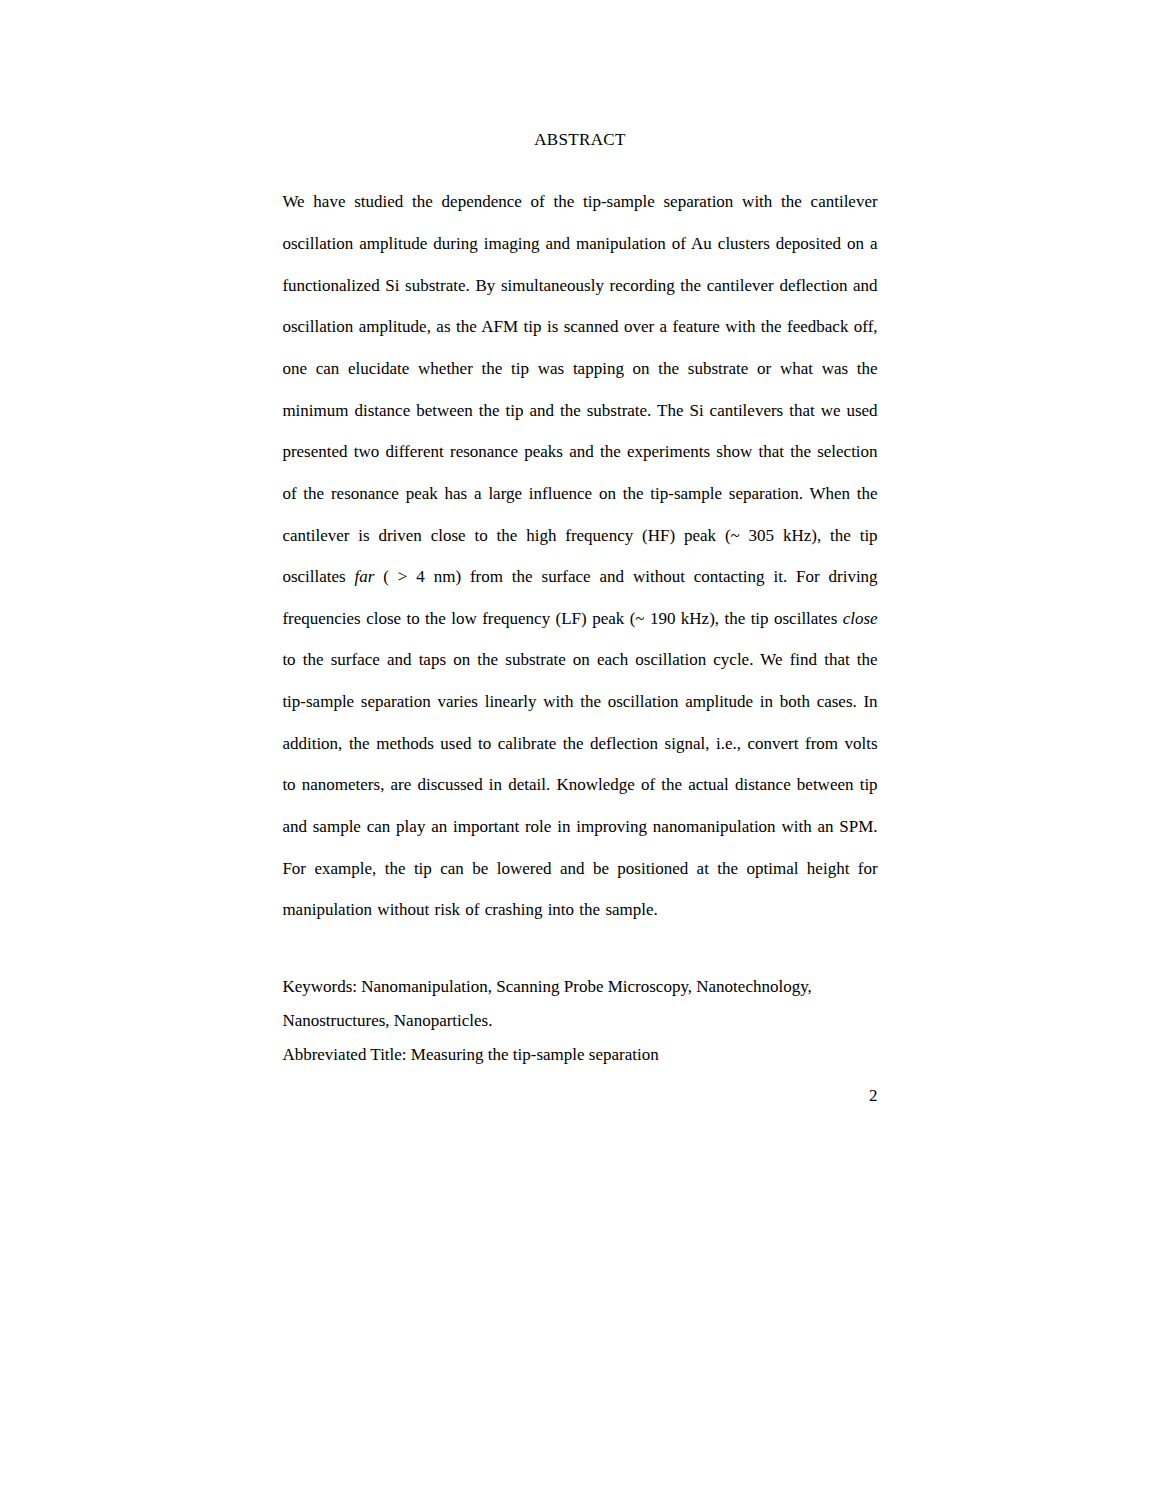ABSTRACT
We have studied the dependence of the tip-sample separation with the cantilever oscillation amplitude during imaging and manipulation of Au clusters deposited on a functionalized Si substrate. By simultaneously recording the cantilever deflection and oscillation amplitude, as the AFM tip is scanned over a feature with the feedback off, one can elucidate whether the tip was tapping on the substrate or what was the minimum distance between the tip and the substrate. The Si cantilevers that we used presented two different resonance peaks and the experiments show that the selection of the resonance peak has a large influence on the tip-sample separation. When the cantilever is driven close to the high frequency (HF) peak (~ 305 kHz), the tip oscillates far ( > 4 nm) from the surface and without contacting it. For driving frequencies close to the low frequency (LF) peak (~ 190 kHz), the tip oscillates close to the surface and taps on the substrate on each oscillation cycle. We find that the tip-sample separation varies linearly with the oscillation amplitude in both cases. In addition, the methods used to calibrate the deflection signal, i.e., convert from volts to nanometers, are discussed in detail. Knowledge of the actual distance between tip and sample can play an important role in improving nanomanipulation with an SPM. For example, the tip can be lowered and be positioned at the optimal height for manipulation without risk of crashing into the sample.
Keywords: Nanomanipulation, Scanning Probe Microscopy, Nanotechnology,
Nanostructures, Nanoparticles.
Abbreviated Title: Measuring the tip-sample separation
2